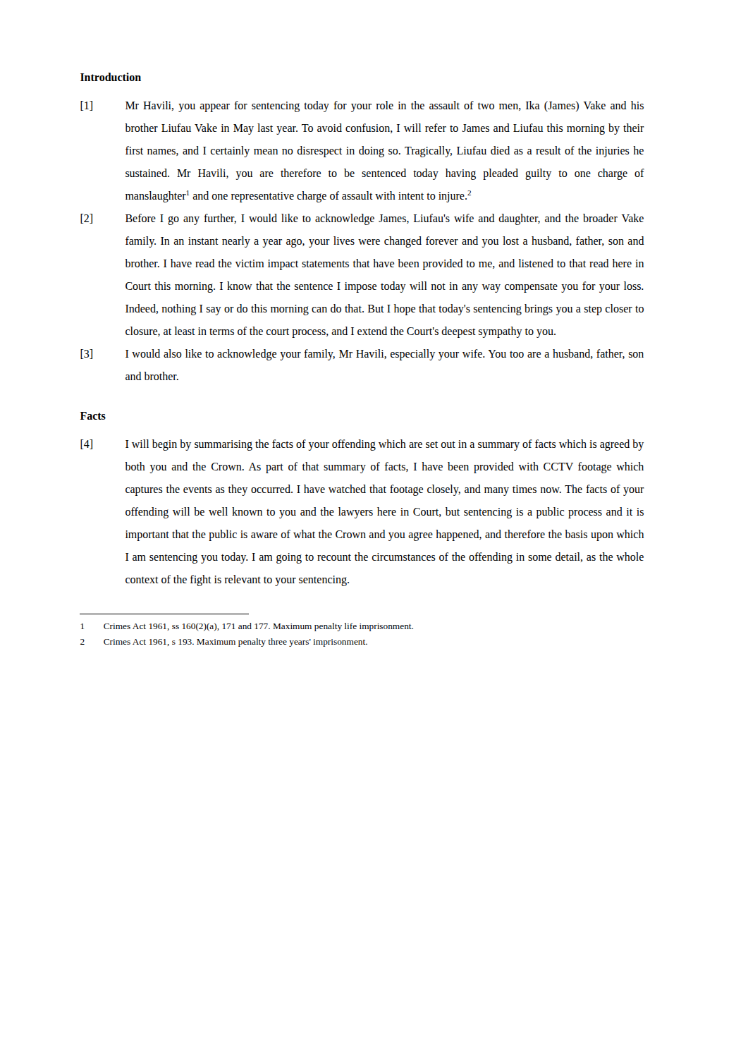Introduction
[1]
Mr Havili, you appear for sentencing today for your role in the assault of two men, Ika (James) Vake and his brother Liufau Vake in May last year. To avoid confusion, I will refer to James and Liufau this morning by their first names, and I certainly mean no disrespect in doing so. Tragically, Liufau died as a result of the injuries he sustained. Mr Havili, you are therefore to be sentenced today having pleaded guilty to one charge of manslaughter1 and one representative charge of assault with intent to injure.2
[2]
Before I go any further, I would like to acknowledge James, Liufau's wife and daughter, and the broader Vake family. In an instant nearly a year ago, your lives were changed forever and you lost a husband, father, son and brother. I have read the victim impact statements that have been provided to me, and listened to that read here in Court this morning. I know that the sentence I impose today will not in any way compensate you for your loss. Indeed, nothing I say or do this morning can do that. But I hope that today's sentencing brings you a step closer to closure, at least in terms of the court process, and I extend the Court's deepest sympathy to you.
[3]
I would also like to acknowledge your family, Mr Havili, especially your wife. You too are a husband, father, son and brother.
Facts
[4]
I will begin by summarising the facts of your offending which are set out in a summary of facts which is agreed by both you and the Crown. As part of that summary of facts, I have been provided with CCTV footage which captures the events as they occurred. I have watched that footage closely, and many times now. The facts of your offending will be well known to you and the lawyers here in Court, but sentencing is a public process and it is important that the public is aware of what the Crown and you agree happened, and therefore the basis upon which I am sentencing you today. I am going to recount the circumstances of the offending in some detail, as the whole context of the fight is relevant to your sentencing.
1
Crimes Act 1961, ss 160(2)(a), 171 and 177. Maximum penalty life imprisonment.
2
Crimes Act 1961, s 193. Maximum penalty three years' imprisonment.